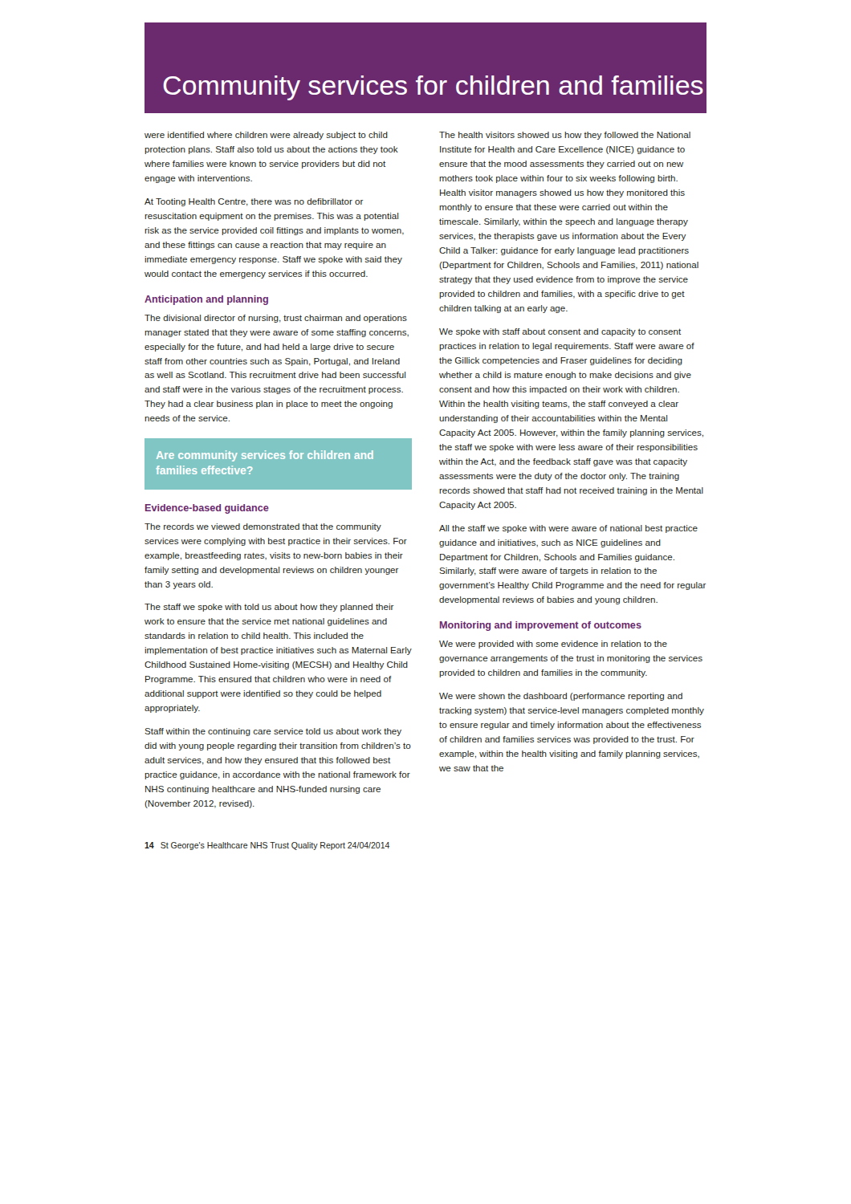Community services for children and families
were identified where children were already subject to child protection plans. Staff also told us about the actions they took where families were known to service providers but did not engage with interventions.
At Tooting Health Centre, there was no defibrillator or resuscitation equipment on the premises. This was a potential risk as the service provided coil fittings and implants to women, and these fittings can cause a reaction that may require an immediate emergency response. Staff we spoke with said they would contact the emergency services if this occurred.
Anticipation and planning
The divisional director of nursing, trust chairman and operations manager stated that they were aware of some staffing concerns, especially for the future, and had held a large drive to secure staff from other countries such as Spain, Portugal, and Ireland as well as Scotland. This recruitment drive had been successful and staff were in the various stages of the recruitment process. They had a clear business plan in place to meet the ongoing needs of the service.
Are community services for children and families effective?
Evidence-based guidance
The records we viewed demonstrated that the community services were complying with best practice in their services. For example, breastfeeding rates, visits to new-born babies in their family setting and developmental reviews on children younger than 3 years old.
The staff we spoke with told us about how they planned their work to ensure that the service met national guidelines and standards in relation to child health. This included the implementation of best practice initiatives such as Maternal Early Childhood Sustained Home-visiting (MECSH) and Healthy Child Programme. This ensured that children who were in need of additional support were identified so they could be helped appropriately.
Staff within the continuing care service told us about work they did with young people regarding their transition from children’s to adult services, and how they ensured that this followed best practice guidance, in accordance with the national framework for NHS continuing healthcare and NHS-funded nursing care (November 2012, revised).
The health visitors showed us how they followed the National Institute for Health and Care Excellence (NICE) guidance to ensure that the mood assessments they carried out on new mothers took place within four to six weeks following birth. Health visitor managers showed us how they monitored this monthly to ensure that these were carried out within the timescale. Similarly, within the speech and language therapy services, the therapists gave us information about the Every Child a Talker: guidance for early language lead practitioners (Department for Children, Schools and Families, 2011) national strategy that they used evidence from to improve the service provided to children and families, with a specific drive to get children talking at an early age.
We spoke with staff about consent and capacity to consent practices in relation to legal requirements. Staff were aware of the Gillick competencies and Fraser guidelines for deciding whether a child is mature enough to make decisions and give consent and how this impacted on their work with children. Within the health visiting teams, the staff conveyed a clear understanding of their accountabilities within the Mental Capacity Act 2005. However, within the family planning services, the staff we spoke with were less aware of their responsibilities within the Act, and the feedback staff gave was that capacity assessments were the duty of the doctor only. The training records showed that staff had not received training in the Mental Capacity Act 2005.
All the staff we spoke with were aware of national best practice guidance and initiatives, such as NICE guidelines and Department for Children, Schools and Families guidance. Similarly, staff were aware of targets in relation to the government’s Healthy Child Programme and the need for regular developmental reviews of babies and young children.
Monitoring and improvement of outcomes
We were provided with some evidence in relation to the governance arrangements of the trust in monitoring the services provided to children and families in the community.
We were shown the dashboard (performance reporting and tracking system) that service-level managers completed monthly to ensure regular and timely information about the effectiveness of children and families services was provided to the trust. For example, within the health visiting and family planning services, we saw that the
14 St George's Healthcare NHS Trust Quality Report 24/04/2014